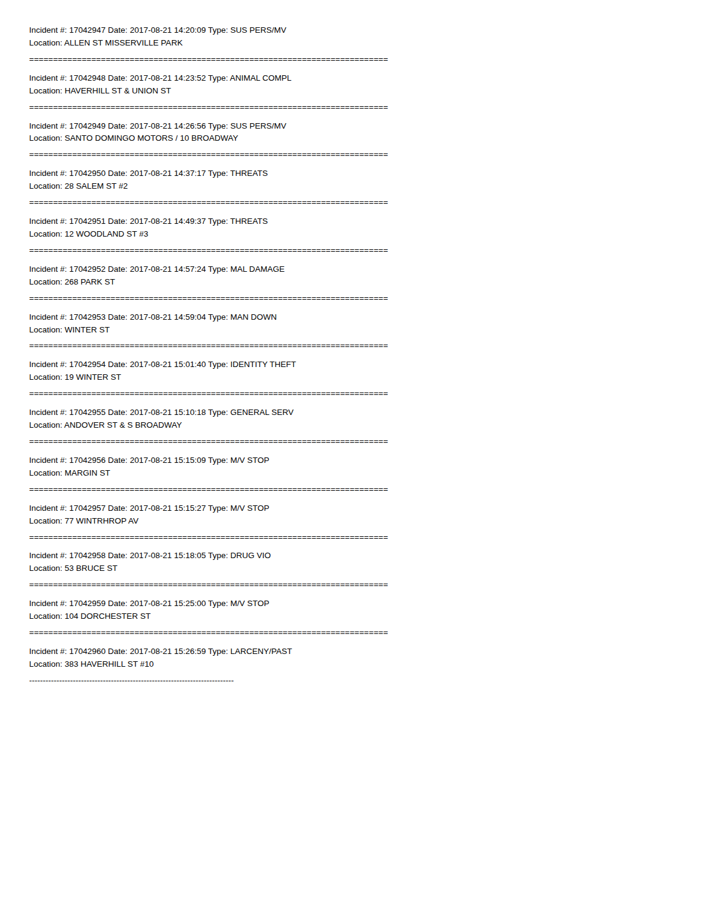Incident #: 17042947 Date: 2017-08-21 14:20:09 Type: SUS PERS/MV
Location: ALLEN ST MISSERVILLE PARK
===========================================================================
Incident #: 17042948 Date: 2017-08-21 14:23:52 Type: ANIMAL COMPL
Location: HAVERHILL ST & UNION ST
===========================================================================
Incident #: 17042949 Date: 2017-08-21 14:26:56 Type: SUS PERS/MV
Location: SANTO DOMINGO MOTORS / 10 BROADWAY
===========================================================================
Incident #: 17042950 Date: 2017-08-21 14:37:17 Type: THREATS
Location: 28 SALEM ST #2
===========================================================================
Incident #: 17042951 Date: 2017-08-21 14:49:37 Type: THREATS
Location: 12 WOODLAND ST #3
===========================================================================
Incident #: 17042952 Date: 2017-08-21 14:57:24 Type: MAL DAMAGE
Location: 268 PARK ST
===========================================================================
Incident #: 17042953 Date: 2017-08-21 14:59:04 Type: MAN DOWN
Location: WINTER ST
===========================================================================
Incident #: 17042954 Date: 2017-08-21 15:01:40 Type: IDENTITY THEFT
Location: 19 WINTER ST
===========================================================================
Incident #: 17042955 Date: 2017-08-21 15:10:18 Type: GENERAL SERV
Location: ANDOVER ST & S BROADWAY
===========================================================================
Incident #: 17042956 Date: 2017-08-21 15:15:09 Type: M/V STOP
Location: MARGIN ST
===========================================================================
Incident #: 17042957 Date: 2017-08-21 15:15:27 Type: M/V STOP
Location: 77 WINTRHROP AV
===========================================================================
Incident #: 17042958 Date: 2017-08-21 15:18:05 Type: DRUG VIO
Location: 53 BRUCE ST
===========================================================================
Incident #: 17042959 Date: 2017-08-21 15:25:00 Type: M/V STOP
Location: 104 DORCHESTER ST
===========================================================================
Incident #: 17042960 Date: 2017-08-21 15:26:59 Type: LARCENY/PAST
Location: 383 HAVERHILL ST #10
---------------------------------------------------------------------------